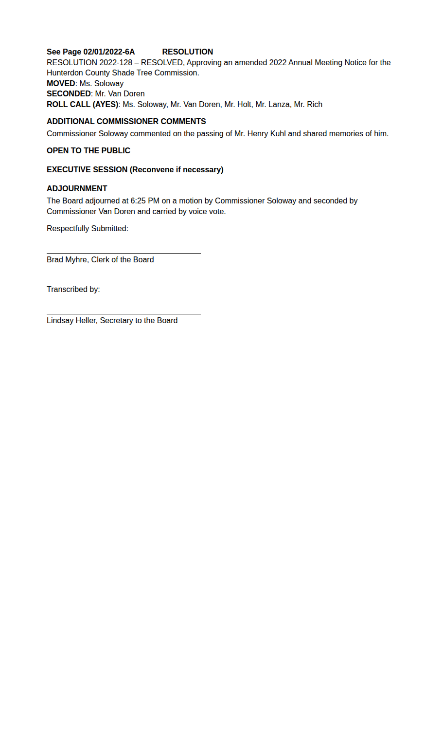See Page 02/01/2022-6A RESOLUTION
RESOLUTION 2022-128 – RESOLVED, Approving an amended 2022 Annual Meeting Notice for the Hunterdon County Shade Tree Commission.
MOVED: Ms. Soloway
SECONDED: Mr. Van Doren
ROLL CALL (AYES): Ms. Soloway, Mr. Van Doren, Mr. Holt, Mr. Lanza, Mr. Rich
ADDITIONAL COMMISSIONER COMMENTS
Commissioner Soloway commented on the passing of Mr. Henry Kuhl and shared memories of him.
OPEN TO THE PUBLIC
EXECUTIVE SESSION (Reconvene if necessary)
ADJOURNMENT
The Board adjourned at 6:25 PM on a motion by Commissioner Soloway and seconded by Commissioner Van Doren and carried by voice vote.
Respectfully Submitted:
Brad Myhre, Clerk of the Board
Transcribed by:
Lindsay Heller, Secretary to the Board